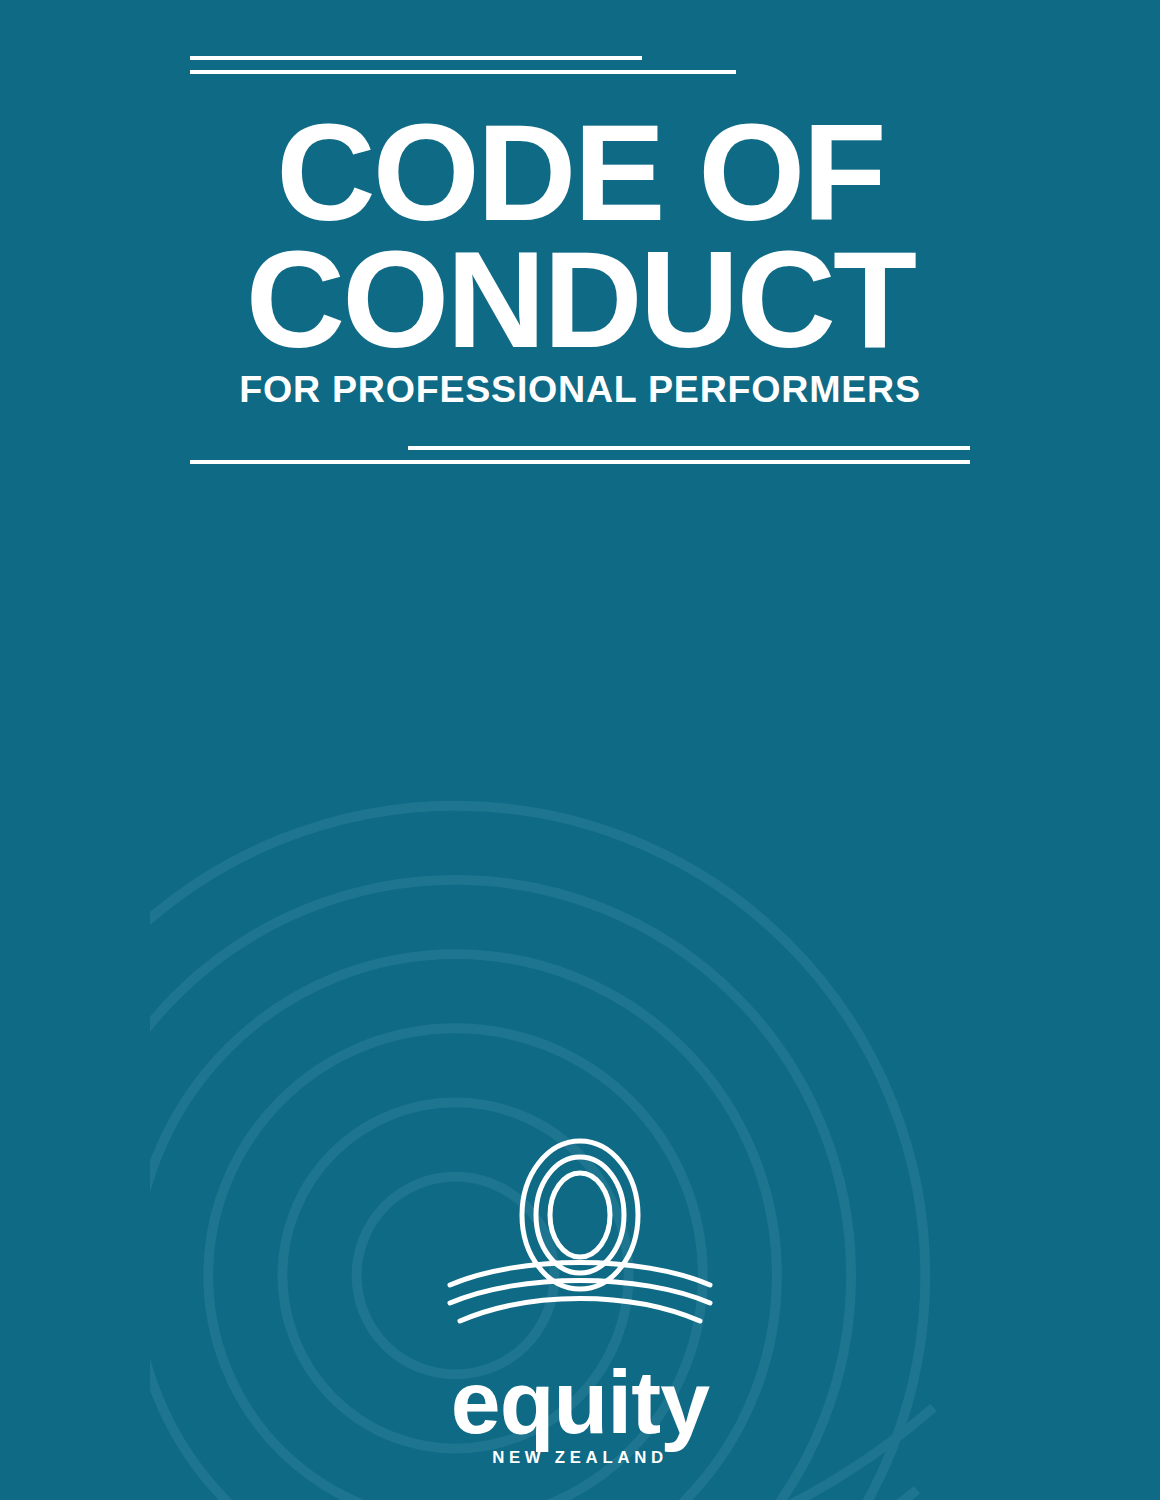Code of Conduct
For Professional Performers
equity
New Zealand